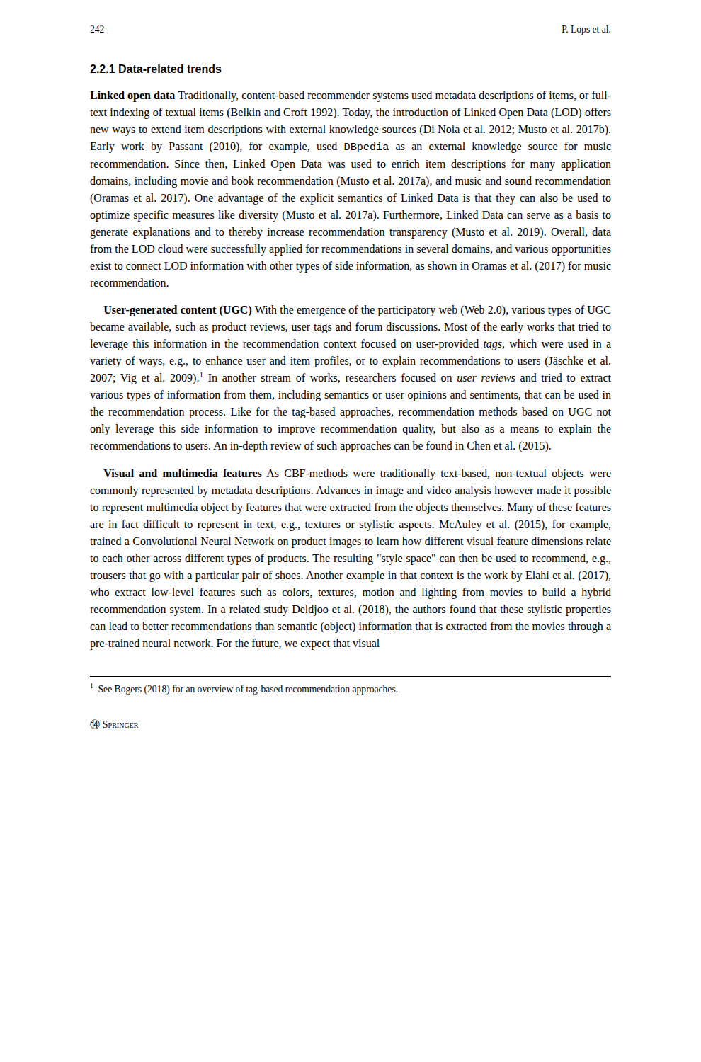242 P. Lops et al.
2.2.1 Data-related trends
Linked open data Traditionally, content-based recommender systems used metadata descriptions of items, or full-text indexing of textual items (Belkin and Croft 1992). Today, the introduction of Linked Open Data (LOD) offers new ways to extend item descriptions with external knowledge sources (Di Noia et al. 2012; Musto et al. 2017b). Early work by Passant (2010), for example, used DBpedia as an external knowledge source for music recommendation. Since then, Linked Open Data was used to enrich item descriptions for many application domains, including movie and book recommendation (Musto et al. 2017a), and music and sound recommendation (Oramas et al. 2017). One advantage of the explicit semantics of Linked Data is that they can also be used to optimize specific measures like diversity (Musto et al. 2017a). Furthermore, Linked Data can serve as a basis to generate explanations and to thereby increase recommendation transparency (Musto et al. 2019). Overall, data from the LOD cloud were successfully applied for recommendations in several domains, and various opportunities exist to connect LOD information with other types of side information, as shown in Oramas et al. (2017) for music recommendation.
User-generated content (UGC) With the emergence of the participatory web (Web 2.0), various types of UGC became available, such as product reviews, user tags and forum discussions. Most of the early works that tried to leverage this information in the recommendation context focused on user-provided tags, which were used in a variety of ways, e.g., to enhance user and item profiles, or to explain recommendations to users (Jäschke et al. 2007; Vig et al. 2009).1 In another stream of works, researchers focused on user reviews and tried to extract various types of information from them, including semantics or user opinions and sentiments, that can be used in the recommendation process. Like for the tag-based approaches, recommendation methods based on UGC not only leverage this side information to improve recommendation quality, but also as a means to explain the recommendations to users. An in-depth review of such approaches can be found in Chen et al. (2015).
Visual and multimedia features As CBF-methods were traditionally text-based, non-textual objects were commonly represented by metadata descriptions. Advances in image and video analysis however made it possible to represent multimedia object by features that were extracted from the objects themselves. Many of these features are in fact difficult to represent in text, e.g., textures or stylistic aspects. McAuley et al. (2015), for example, trained a Convolutional Neural Network on product images to learn how different visual feature dimensions relate to each other across different types of products. The resulting "style space" can then be used to recommend, e.g., trousers that go with a particular pair of shoes. Another example in that context is the work by Elahi et al. (2017), who extract low-level features such as colors, textures, motion and lighting from movies to build a hybrid recommendation system. In a related study Deldjoo et al. (2018), the authors found that these stylistic properties can lead to better recommendations than semantic (object) information that is extracted from the movies through a pre-trained neural network. For the future, we expect that visual
1 See Bogers (2018) for an overview of tag-based recommendation approaches.
⑭ Springer